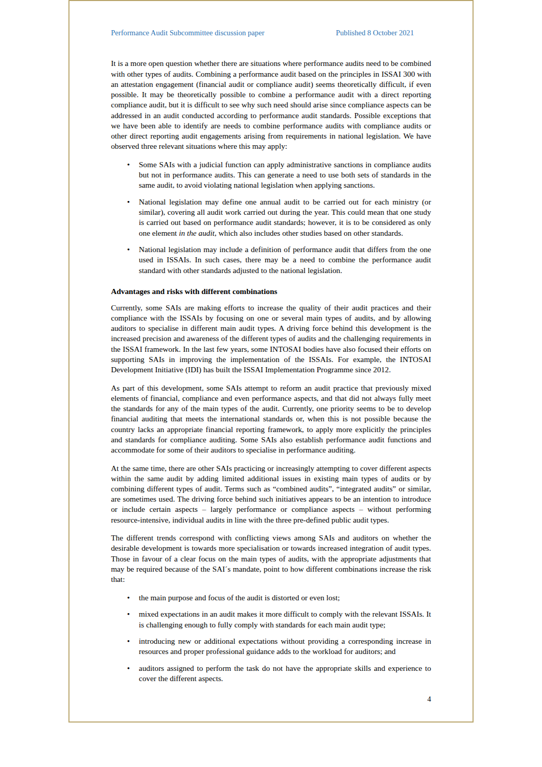Performance Audit Subcommittee discussion paper
Published 8 October 2021
It is a more open question whether there are situations where performance audits need to be combined with other types of audits. Combining a performance audit based on the principles in ISSAI 300 with an attestation engagement (financial audit or compliance audit) seems theoretically difficult, if even possible. It may be theoretically possible to combine a performance audit with a direct reporting compliance audit, but it is difficult to see why such need should arise since compliance aspects can be addressed in an audit conducted according to performance audit standards. Possible exceptions that we have been able to identify are needs to combine performance audits with compliance audits or other direct reporting audit engagements arising from requirements in national legislation. We have observed three relevant situations where this may apply:
Some SAIs with a judicial function can apply administrative sanctions in compliance audits but not in performance audits. This can generate a need to use both sets of standards in the same audit, to avoid violating national legislation when applying sanctions.
National legislation may define one annual audit to be carried out for each ministry (or similar), covering all audit work carried out during the year. This could mean that one study is carried out based on performance audit standards; however, it is to be considered as only one element in the audit, which also includes other studies based on other standards.
National legislation may include a definition of performance audit that differs from the one used in ISSAIs. In such cases, there may be a need to combine the performance audit standard with other standards adjusted to the national legislation.
Advantages and risks with different combinations
Currently, some SAIs are making efforts to increase the quality of their audit practices and their compliance with the ISSAIs by focusing on one or several main types of audits, and by allowing auditors to specialise in different main audit types. A driving force behind this development is the increased precision and awareness of the different types of audits and the challenging requirements in the ISSAI framework. In the last few years, some INTOSAI bodies have also focused their efforts on supporting SAIs in improving the implementation of the ISSAIs. For example, the INTOSAI Development Initiative (IDI) has built the ISSAI Implementation Programme since 2012.
As part of this development, some SAIs attempt to reform an audit practice that previously mixed elements of financial, compliance and even performance aspects, and that did not always fully meet the standards for any of the main types of the audit. Currently, one priority seems to be to develop financial auditing that meets the international standards or, when this is not possible because the country lacks an appropriate financial reporting framework, to apply more explicitly the principles and standards for compliance auditing. Some SAIs also establish performance audit functions and accommodate for some of their auditors to specialise in performance auditing.
At the same time, there are other SAIs practicing or increasingly attempting to cover different aspects within the same audit by adding limited additional issues in existing main types of audits or by combining different types of audit. Terms such as “combined audits”, “integrated audits” or similar, are sometimes used. The driving force behind such initiatives appears to be an intention to introduce or include certain aspects – largely performance or compliance aspects – without performing resource-intensive, individual audits in line with the three pre-defined public audit types.
The different trends correspond with conflicting views among SAIs and auditors on whether the desirable development is towards more specialisation or towards increased integration of audit types. Those in favour of a clear focus on the main types of audits, with the appropriate adjustments that may be required because of the SAI´s mandate, point to how different combinations increase the risk that:
the main purpose and focus of the audit is distorted or even lost;
mixed expectations in an audit makes it more difficult to comply with the relevant ISSAIs. It is challenging enough to fully comply with standards for each main audit type;
introducing new or additional expectations without providing a corresponding increase in resources and proper professional guidance adds to the workload for auditors; and
auditors assigned to perform the task do not have the appropriate skills and experience to cover the different aspects.
4